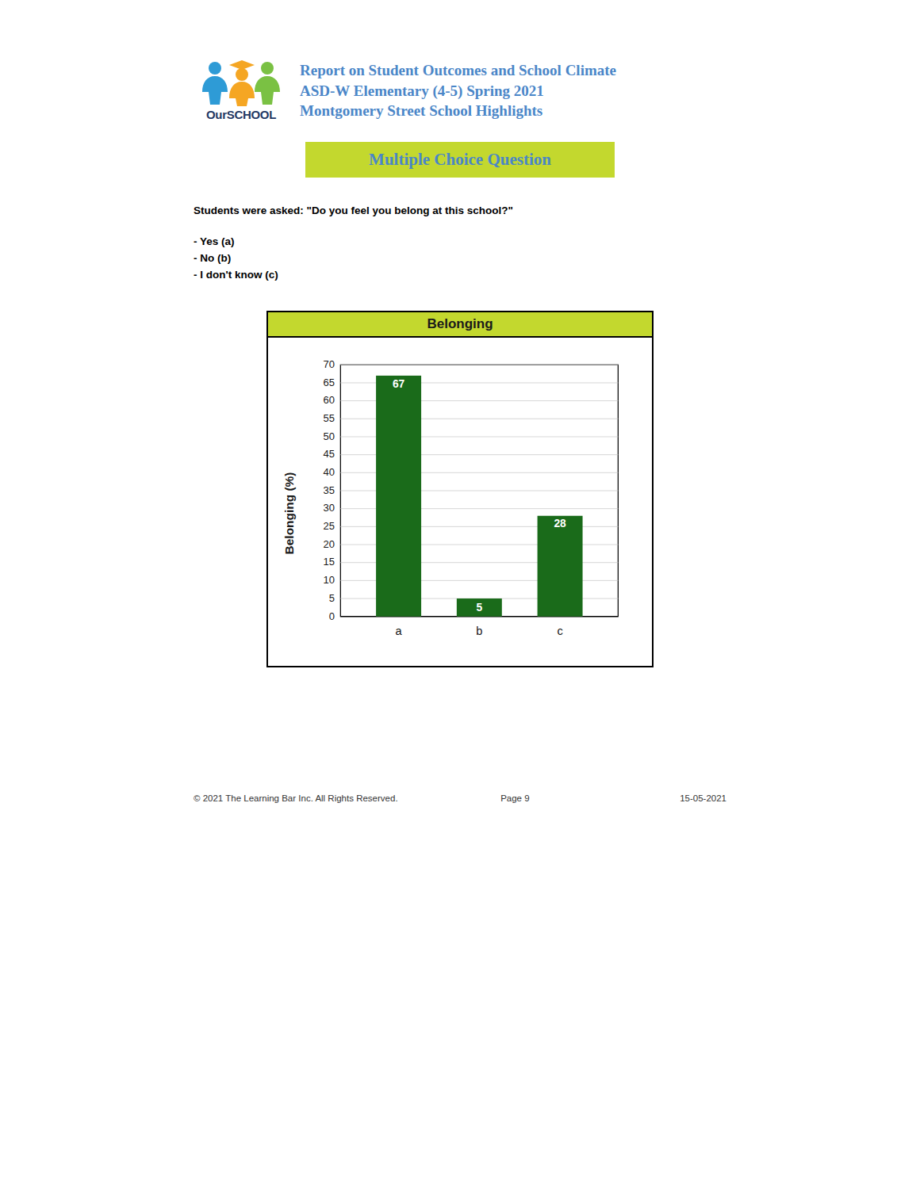Our SCHOOL
Report on Student Outcomes and School Climate
ASD-W Elementary (4-5) Spring 2021
Montgomery Street School Highlights
Multiple Choice Question
Students were asked: "Do you feel you belong at this school?"
- Yes (a)
- No (b)
- I don't know (c)
Belonging
Belonging (%) 0 5 10 15 20 25 30 35 40 45 50 55 60 65 70 67 5 28 a b c
© 2021 The Learning Bar Inc. All Rights Reserved.
Page 9
15-05-2021